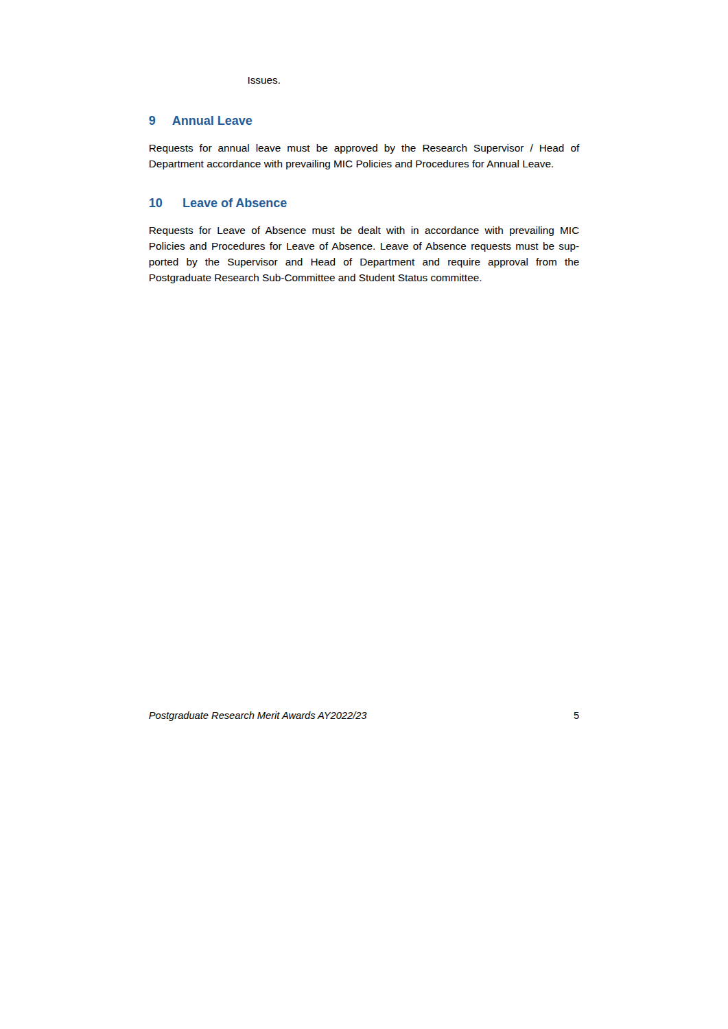Issues.
9 Annual Leave
Requests for annual leave must be approved by the Research Supervisor / Head of Department accordance with prevailing MIC Policies and Procedures for Annual Leave.
10 Leave of Absence
Requests for Leave of Absence must be dealt with in accordance with prevailing MIC Policies and Procedures for Leave of Absence. Leave of Absence requests must be supported by the Supervisor and Head of Department and require approval from the Postgraduate Research Sub-Committee and Student Status committee.
Postgraduate Research Merit Awards AY2022/23 5